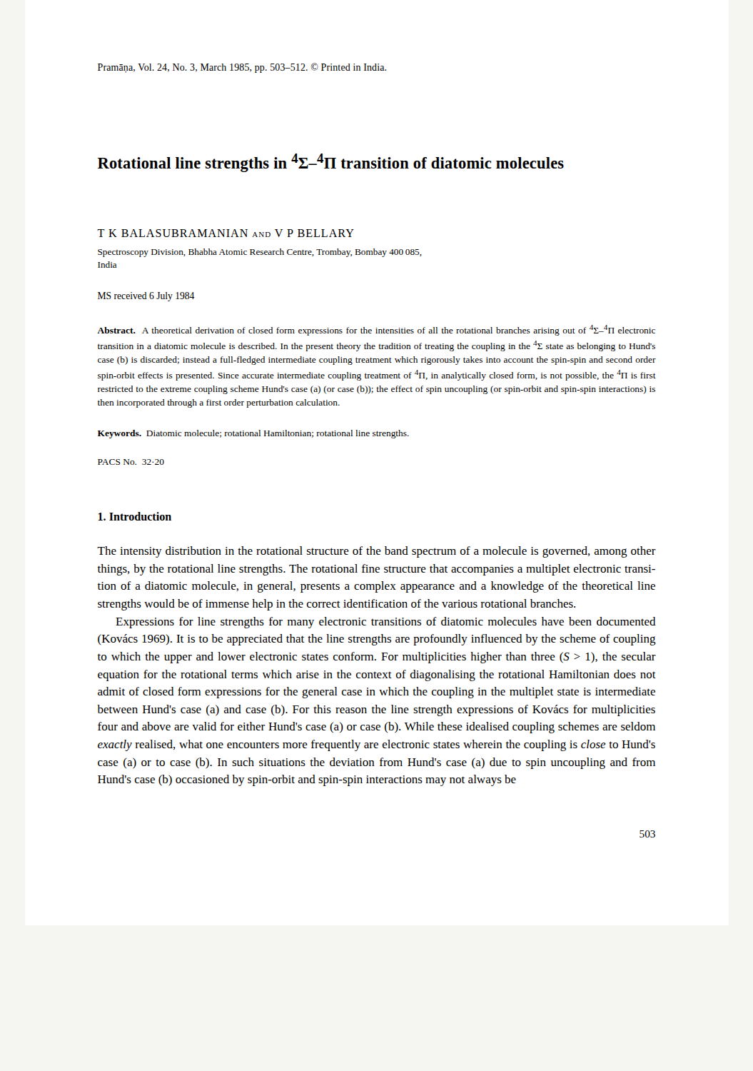Pramāṇa, Vol. 24, No. 3, March 1985, pp. 503–512. © Printed in India.
Rotational line strengths in 4Σ–4Π transition of diatomic molecules
T K BALASUBRAMANIAN and V P BELLARY
Spectroscopy Division, Bhabha Atomic Research Centre, Trombay, Bombay 400 085,
India
MS received 6 July 1984
Abstract. A theoretical derivation of closed form expressions for the intensities of all the rotational branches arising out of 4Σ–4Π electronic transition in a diatomic molecule is described. In the present theory the tradition of treating the coupling in the 4Σ state as belonging to Hund's case (b) is discarded; instead a full-fledged intermediate coupling treatment which rigorously takes into account the spin-spin and second order spin-orbit effects is presented. Since accurate intermediate coupling treatment of 4Π, in analytically closed form, is not possible, the 4Π is first restricted to the extreme coupling scheme Hund's case (a) (or case (b)); the effect of spin uncoupling (or spin-orbit and spin-spin interactions) is then incorporated through a first order perturbation calculation.
Keywords. Diatomic molecule; rotational Hamiltonian; rotational line strengths.
PACS No. 32·20
1. Introduction
The intensity distribution in the rotational structure of the band spectrum of a molecule is governed, among other things, by the rotational line strengths. The rotational fine structure that accompanies a multiplet electronic transition of a diatomic molecule, in general, presents a complex appearance and a knowledge of the theoretical line strengths would be of immense help in the correct identification of the various rotational branches.
Expressions for line strengths for many electronic transitions of diatomic molecules have been documented (Kovács 1969). It is to be appreciated that the line strengths are profoundly influenced by the scheme of coupling to which the upper and lower electronic states conform. For multiplicities higher than three (S > 1), the secular equation for the rotational terms which arise in the context of diagonalising the rotational Hamiltonian does not admit of closed form expressions for the general case in which the coupling in the multiplet state is intermediate between Hund's case (a) and case (b). For this reason the line strength expressions of Kovács for multiplicities four and above are valid for either Hund's case (a) or case (b). While these idealised coupling schemes are seldom exactly realised, what one encounters more frequently are electronic states wherein the coupling is close to Hund's case (a) or to case (b). In such situations the deviation from Hund's case (a) due to spin uncoupling and from Hund's case (b) occasioned by spin-orbit and spin-spin interactions may not always be
503